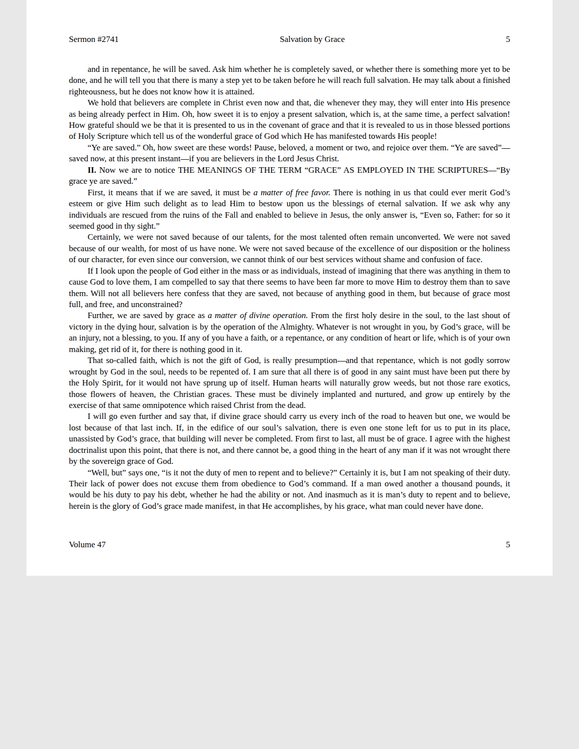Sermon #2741 Salvation by Grace 5
and in repentance, he will be saved. Ask him whether he is completely saved, or whether there is something more yet to be done, and he will tell you that there is many a step yet to be taken before he will reach full salvation. He may talk about a finished righteousness, but he does not know how it is attained.
We hold that believers are complete in Christ even now and that, die whenever they may, they will enter into His presence as being already perfect in Him. Oh, how sweet it is to enjoy a present salvation, which is, at the same time, a perfect salvation! How grateful should we be that it is presented to us in the covenant of grace and that it is revealed to us in those blessed portions of Holy Scripture which tell us of the wonderful grace of God which He has manifested towards His people!
“Ye are saved.” Oh, how sweet are these words! Pause, beloved, a moment or two, and rejoice over them. “Ye are saved”—saved now, at this present instant—if you are believers in the Lord Jesus Christ.
II. Now we are to notice THE MEANINGS OF THE TERM “GRACE” AS EMPLOYED IN THE SCRIPTURES—“By grace ye are saved.”
First, it means that if we are saved, it must be a matter of free favor. There is nothing in us that could ever merit God’s esteem or give Him such delight as to lead Him to bestow upon us the blessings of eternal salvation. If we ask why any individuals are rescued from the ruins of the Fall and enabled to believe in Jesus, the only answer is, “Even so, Father: for so it seemed good in thy sight.”
Certainly, we were not saved because of our talents, for the most talented often remain unconverted. We were not saved because of our wealth, for most of us have none. We were not saved because of the excellence of our disposition or the holiness of our character, for even since our conversion, we cannot think of our best services without shame and confusion of face.
If I look upon the people of God either in the mass or as individuals, instead of imagining that there was anything in them to cause God to love them, I am compelled to say that there seems to have been far more to move Him to destroy them than to save them. Will not all believers here confess that they are saved, not because of anything good in them, but because of grace most full, and free, and unconstrained?
Further, we are saved by grace as a matter of divine operation. From the first holy desire in the soul, to the last shout of victory in the dying hour, salvation is by the operation of the Almighty. Whatever is not wrought in you, by God’s grace, will be an injury, not a blessing, to you. If any of you have a faith, or a repentance, or any condition of heart or life, which is of your own making, get rid of it, for there is nothing good in it.
That so-called faith, which is not the gift of God, is really presumption—and that repentance, which is not godly sorrow wrought by God in the soul, needs to be repented of. I am sure that all there is of good in any saint must have been put there by the Holy Spirit, for it would not have sprung up of itself. Human hearts will naturally grow weeds, but not those rare exotics, those flowers of heaven, the Christian graces. These must be divinely implanted and nurtured, and grow up entirely by the exercise of that same omnipotence which raised Christ from the dead.
I will go even further and say that, if divine grace should carry us every inch of the road to heaven but one, we would be lost because of that last inch. If, in the edifice of our soul’s salvation, there is even one stone left for us to put in its place, unassisted by God’s grace, that building will never be completed. From first to last, all must be of grace. I agree with the highest doctrinalist upon this point, that there is not, and there cannot be, a good thing in the heart of any man if it was not wrought there by the sovereign grace of God.
“Well, but” says one, “is it not the duty of men to repent and to believe?” Certainly it is, but I am not speaking of their duty. Their lack of power does not excuse them from obedience to God’s command. If a man owed another a thousand pounds, it would be his duty to pay his debt, whether he had the ability or not. And inasmuch as it is man’s duty to repent and to believe, herein is the glory of God’s grace made manifest, in that He accomplishes, by his grace, what man could never have done.
Volume 47 5